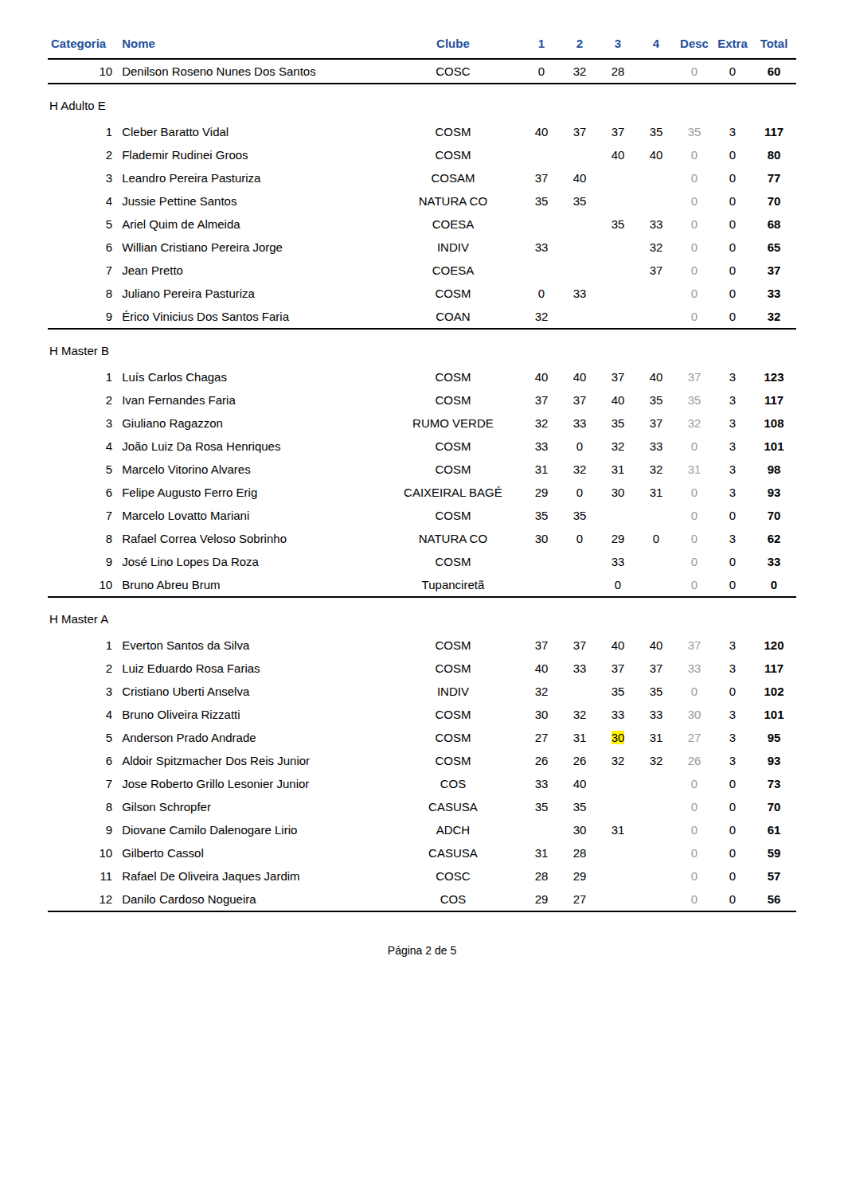| Categoria | Nome | Clube | 1 | 2 | 3 | 4 | Desc | Extra | Total |
| --- | --- | --- | --- | --- | --- | --- | --- | --- | --- |
| | 10 | Denilson Roseno Nunes Dos Santos | COSC | 0 | 32 | 28 | | 0 | 0 | 60 |
| H Adulto E | |
| | 1 | Cleber Baratto Vidal | COSM | 40 | 37 | 37 | 35 | 35 | 3 | 117 |
| | 2 | Flademir Rudinei Groos | COSM | | | 40 | 40 | 0 | 0 | 80 |
| | 3 | Leandro Pereira Pasturiza | COSAM | 37 | 40 | | | 0 | 0 | 77 |
| | 4 | Jussie Pettine Santos | NATURA CO | 35 | 35 | | | 0 | 0 | 70 |
| | 5 | Ariel Quim de Almeida | COESA | | | 35 | 33 | 0 | 0 | 68 |
| | 6 | Willian Cristiano Pereira Jorge | INDIV | 33 | | | 32 | 0 | 0 | 65 |
| | 7 | Jean Pretto | COESA | | | | 37 | 0 | 0 | 37 |
| | 8 | Juliano Pereira Pasturiza | COSM | 0 | 33 | | | 0 | 0 | 33 |
| | 9 | Érico Vinicius Dos Santos Faria | COAN | 32 | | | | 0 | 0 | 32 |
| H Master B | |
| | 1 | Luís Carlos Chagas | COSM | 40 | 40 | 37 | 40 | 37 | 3 | 123 |
| | 2 | Ivan Fernandes Faria | COSM | 37 | 37 | 40 | 35 | 35 | 3 | 117 |
| | 3 | Giuliano Ragazzon | RUMO VERDE | 32 | 33 | 35 | 37 | 32 | 3 | 108 |
| | 4 | João Luiz Da Rosa Henriques | COSM | 33 | 0 | 32 | 33 | 0 | 3 | 101 |
| | 5 | Marcelo Vitorino Alvares | COSM | 31 | 32 | 31 | 32 | 31 | 3 | 98 |
| | 6 | Felipe Augusto Ferro Erig | CAIXEIRAL BAGÉ | 29 | 0 | 30 | 31 | 0 | 3 | 93 |
| | 7 | Marcelo Lovatto Mariani | COSM | 35 | 35 | | | 0 | 0 | 70 |
| | 8 | Rafael Correa Veloso Sobrinho | NATURA CO | 30 | 0 | 29 | 0 | 0 | 3 | 62 |
| | 9 | José Lino Lopes Da Roza | COSM | | | 33 | | 0 | 0 | 33 |
| | 10 | Bruno Abreu Brum | Tupanciretã | | | 0 | | 0 | 0 | 0 |
| H Master A | |
| | 1 | Everton Santos da Silva | COSM | 37 | 37 | 40 | 40 | 37 | 3 | 120 |
| | 2 | Luiz Eduardo Rosa Farias | COSM | 40 | 33 | 37 | 37 | 33 | 3 | 117 |
| | 3 | Cristiano Uberti Anselva | INDIV | 32 | | 35 | 35 | 0 | 0 | 102 |
| | 4 | Bruno Oliveira Rizzatti | COSM | 30 | 32 | 33 | 33 | 30 | 3 | 101 |
| | 5 | Anderson Prado Andrade | COSM | 27 | 31 | 30 | 31 | 27 | 3 | 95 |
| | 6 | Aldoir Spitzmacher Dos Reis Junior | COSM | 26 | 26 | 32 | 32 | 26 | 3 | 93 |
| | 7 | Jose Roberto Grillo Lesonier Junior | COS | 33 | 40 | | | 0 | 0 | 73 |
| | 8 | Gilson Schropfer | CASUSA | 35 | 35 | | | 0 | 0 | 70 |
| | 9 | Diovane Camilo Dalenogare Lirio | ADCH | | 30 | 31 | | 0 | 0 | 61 |
| | 10 | Gilberto Cassol | CASUSA | 31 | 28 | | | 0 | 0 | 59 |
| | 11 | Rafael De Oliveira Jaques Jardim | COSC | 28 | 29 | | | 0 | 0 | 57 |
| | 12 | Danilo Cardoso Nogueira | COS | 29 | 27 | | | 0 | 0 | 56 |
Página 2 de 5